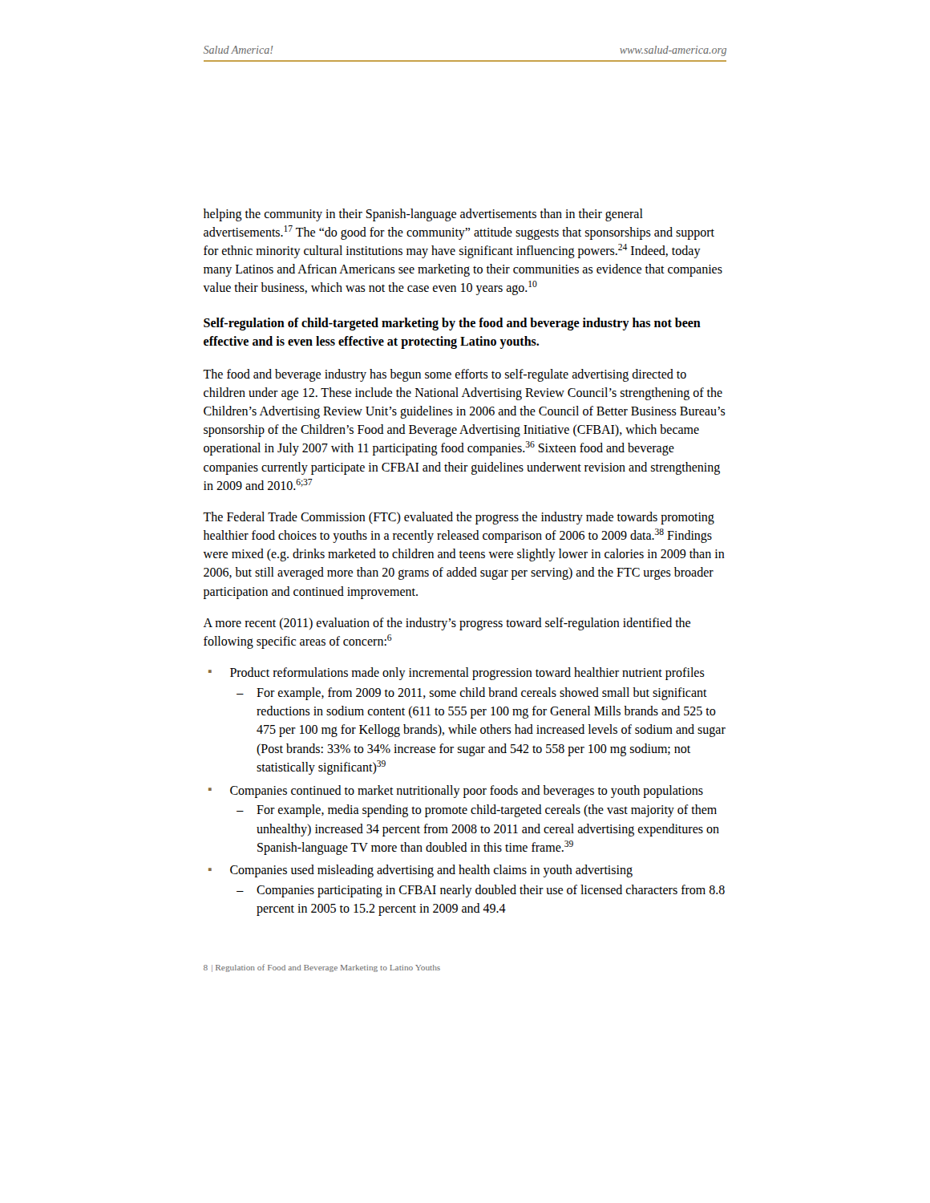Salud America! www.salud-america.org
helping the community in their Spanish-language advertisements than in their general advertisements.17 The “do good for the community” attitude suggests that sponsorships and support for ethnic minority cultural institutions may have significant influencing powers.24 Indeed, today many Latinos and African Americans see marketing to their communities as evidence that companies value their business, which was not the case even 10 years ago.10
Self-regulation of child-targeted marketing by the food and beverage industry has not been effective and is even less effective at protecting Latino youths.
The food and beverage industry has begun some efforts to self-regulate advertising directed to children under age 12. These include the National Advertising Review Council’s strengthening of the Children’s Advertising Review Unit’s guidelines in 2006 and the Council of Better Business Bureau’s sponsorship of the Children’s Food and Beverage Advertising Initiative (CFBAI), which became operational in July 2007 with 11 participating food companies.36 Sixteen food and beverage companies currently participate in CFBAI and their guidelines underwent revision and strengthening in 2009 and 2010.6;37
The Federal Trade Commission (FTC) evaluated the progress the industry made towards promoting healthier food choices to youths in a recently released comparison of 2006 to 2009 data.38 Findings were mixed (e.g. drinks marketed to children and teens were slightly lower in calories in 2009 than in 2006, but still averaged more than 20 grams of added sugar per serving) and the FTC urges broader participation and continued improvement.
A more recent (2011) evaluation of the industry’s progress toward self-regulation identified the following specific areas of concern:6
Product reformulations made only incremental progression toward healthier nutrient profiles
For example, from 2009 to 2011, some child brand cereals showed small but significant reductions in sodium content (611 to 555 per 100 mg for General Mills brands and 525 to 475 per 100 mg for Kellogg brands), while others had increased levels of sodium and sugar (Post brands: 33% to 34% increase for sugar and 542 to 558 per 100 mg sodium; not statistically significant)39
Companies continued to market nutritionally poor foods and beverages to youth populations
For example, media spending to promote child-targeted cereals (the vast majority of them unhealthy) increased 34 percent from 2008 to 2011 and cereal advertising expenditures on Spanish-language TV more than doubled in this time frame.39
Companies used misleading advertising and health claims in youth advertising
Companies participating in CFBAI nearly doubled their use of licensed characters from 8.8 percent in 2005 to 15.2 percent in 2009 and 49.4
8| Regulation of Food and Beverage Marketing to Latino Youths